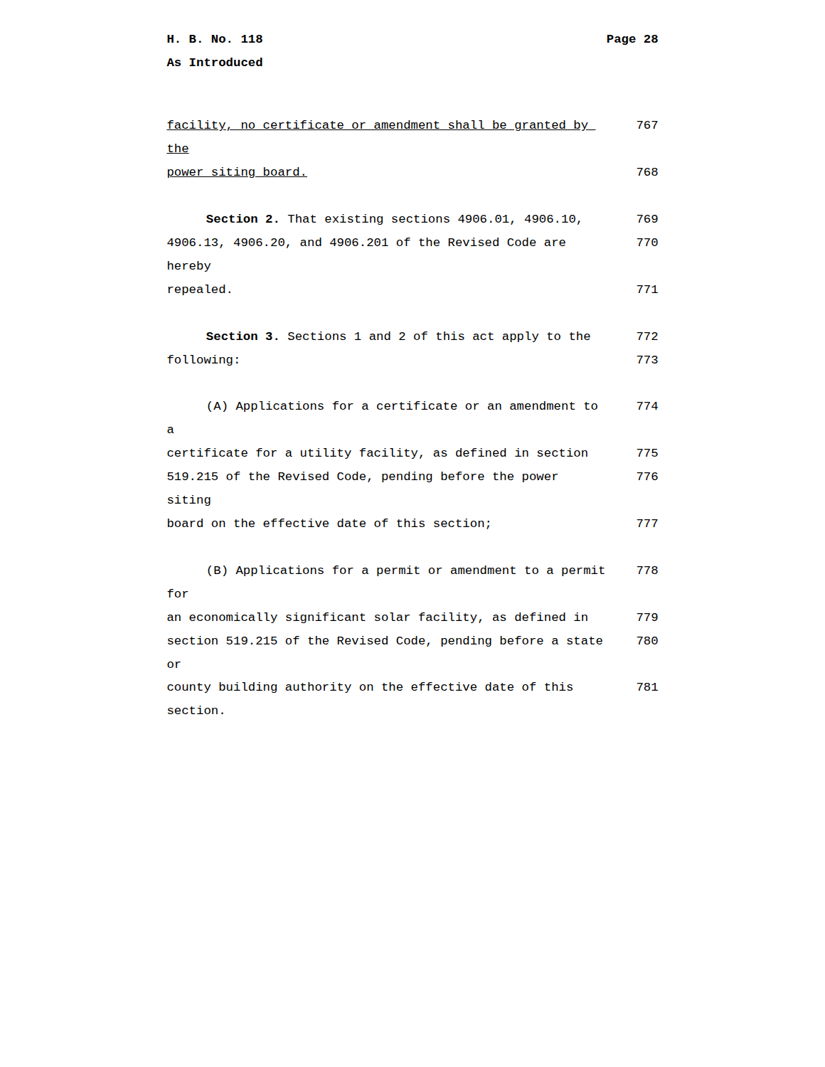H. B. No. 118 As Introduced
Page 28
facility, no certificate or amendment shall be granted by the 767
power siting board. 768
Section 2. That existing sections 4906.01, 4906.10, 769
4906.13, 4906.20, and 4906.201 of the Revised Code are hereby 770
repealed. 771
Section 3. Sections 1 and 2 of this act apply to the 772
following: 773
(A) Applications for a certificate or an amendment to a 774
certificate for a utility facility, as defined in section 775
519.215 of the Revised Code, pending before the power siting 776
board on the effective date of this section; 777
(B) Applications for a permit or amendment to a permit for 778
an economically significant solar facility, as defined in 779
section 519.215 of the Revised Code, pending before a state or 780
county building authority on the effective date of this section. 781